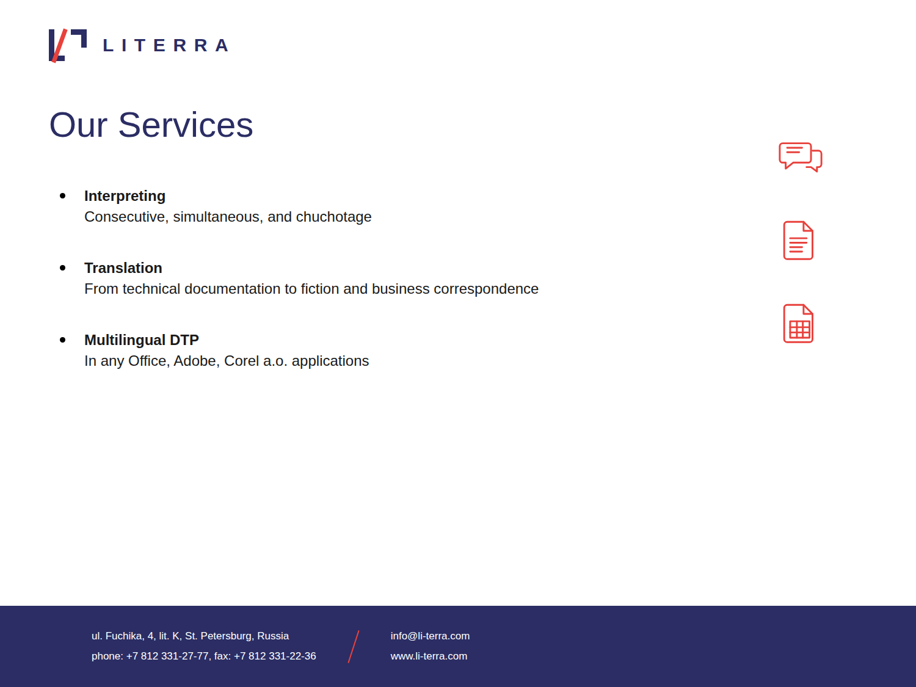LITERRA
Our Services
Interpreting
Consecutive, simultaneous, and chuchotage
Translation
From technical documentation to fiction and business correspondence
Multilingual DTP
In any Office, Adobe, Corel a.o. applications
ul. Fuchika, 4, lit. K, St. Petersburg, Russia
phone: +7 812 331-27-77, fax: +7 812 331-22-36
info@li-terra.com
www.li-terra.com